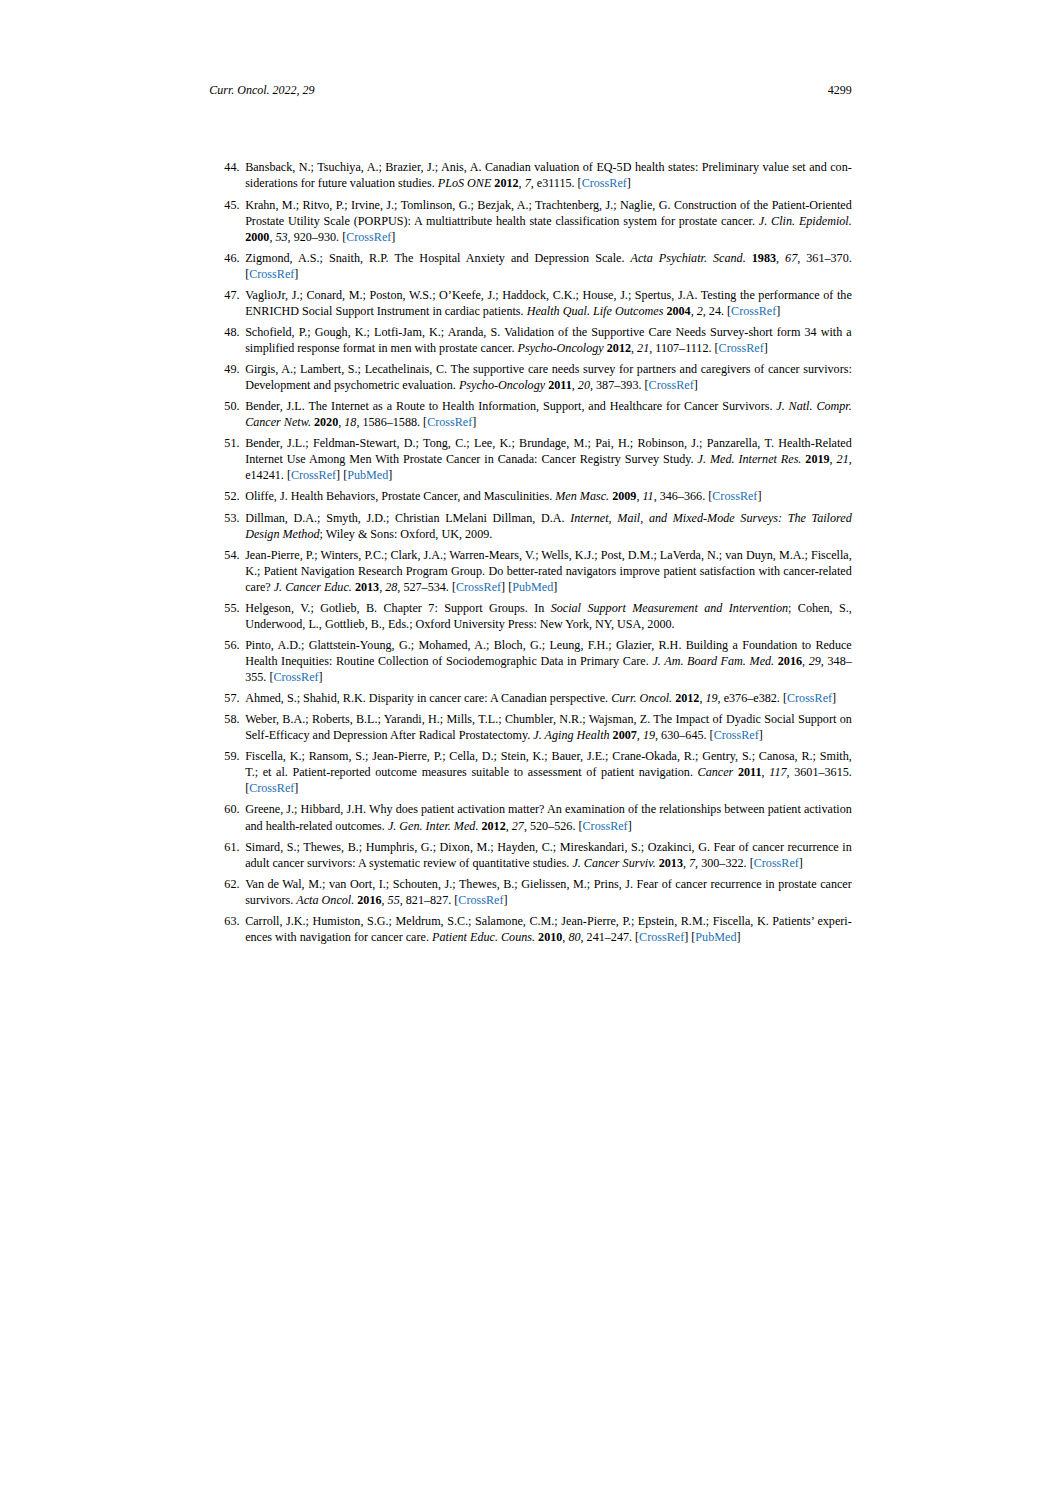Curr. Oncol. 2022, 29
4299
Bansback, N.; Tsuchiya, A.; Brazier, J.; Anis, A. Canadian valuation of EQ-5D health states: Preliminary value set and considerations for future valuation studies. PLoS ONE 2012, 7, e31115. [CrossRef]
Krahn, M.; Ritvo, P.; Irvine, J.; Tomlinson, G.; Bezjak, A.; Trachtenberg, J.; Naglie, G. Construction of the Patient-Oriented Prostate Utility Scale (PORPUS): A multiattribute health state classification system for prostate cancer. J. Clin. Epidemiol. 2000, 53, 920–930. [CrossRef]
Zigmond, A.S.; Snaith, R.P. The Hospital Anxiety and Depression Scale. Acta Psychiatr. Scand. 1983, 67, 361–370. [CrossRef]
VaglioJr, J.; Conard, M.; Poston, W.S.; O’Keefe, J.; Haddock, C.K.; House, J.; Spertus, J.A. Testing the performance of the ENRICHD Social Support Instrument in cardiac patients. Health Qual. Life Outcomes 2004, 2, 24. [CrossRef]
Schofield, P.; Gough, K.; Lotfi-Jam, K.; Aranda, S. Validation of the Supportive Care Needs Survey-short form 34 with a simplified response format in men with prostate cancer. Psycho-Oncology 2012, 21, 1107–1112. [CrossRef]
Girgis, A.; Lambert, S.; Lecathelinais, C. The supportive care needs survey for partners and caregivers of cancer survivors: Development and psychometric evaluation. Psycho-Oncology 2011, 20, 387–393. [CrossRef]
Bender, J.L. The Internet as a Route to Health Information, Support, and Healthcare for Cancer Survivors. J. Natl. Compr. Cancer Netw. 2020, 18, 1586–1588. [CrossRef]
Bender, J.L.; Feldman-Stewart, D.; Tong, C.; Lee, K.; Brundage, M.; Pai, H.; Robinson, J.; Panzarella, T. Health-Related Internet Use Among Men With Prostate Cancer in Canada: Cancer Registry Survey Study. J. Med. Internet Res. 2019, 21, e14241. [CrossRef] [PubMed]
Oliffe, J. Health Behaviors, Prostate Cancer, and Masculinities. Men Masc. 2009, 11, 346–366. [CrossRef]
Dillman, D.A.; Smyth, J.D.; Christian LMelani Dillman, D.A. Internet, Mail, and Mixed-Mode Surveys: The Tailored Design Method; Wiley & Sons: Oxford, UK, 2009.
Jean-Pierre, P.; Winters, P.C.; Clark, J.A.; Warren-Mears, V.; Wells, K.J.; Post, D.M.; LaVerda, N.; van Duyn, M.A.; Fiscella, K.; Patient Navigation Research Program Group. Do better-rated navigators improve patient satisfaction with cancer-related care? J. Cancer Educ. 2013, 28, 527–534. [CrossRef] [PubMed]
Helgeson, V.; Gotlieb, B. Chapter 7: Support Groups. In Social Support Measurement and Intervention; Cohen, S., Underwood, L., Gottlieb, B., Eds.; Oxford University Press: New York, NY, USA, 2000.
Pinto, A.D.; Glattstein-Young, G.; Mohamed, A.; Bloch, G.; Leung, F.H.; Glazier, R.H. Building a Foundation to Reduce Health Inequities: Routine Collection of Sociodemographic Data in Primary Care. J. Am. Board Fam. Med. 2016, 29, 348–355. [CrossRef]
Ahmed, S.; Shahid, R.K. Disparity in cancer care: A Canadian perspective. Curr. Oncol. 2012, 19, e376–e382. [CrossRef]
Weber, B.A.; Roberts, B.L.; Yarandi, H.; Mills, T.L.; Chumbler, N.R.; Wajsman, Z. The Impact of Dyadic Social Support on Self-Efficacy and Depression After Radical Prostatectomy. J. Aging Health 2007, 19, 630–645. [CrossRef]
Fiscella, K.; Ransom, S.; Jean-Pierre, P.; Cella, D.; Stein, K.; Bauer, J.E.; Crane-Okada, R.; Gentry, S.; Canosa, R.; Smith, T.; et al. Patient-reported outcome measures suitable to assessment of patient navigation. Cancer 2011, 117, 3601–3615. [CrossRef]
Greene, J.; Hibbard, J.H. Why does patient activation matter? An examination of the relationships between patient activation and health-related outcomes. J. Gen. Inter. Med. 2012, 27, 520–526. [CrossRef]
Simard, S.; Thewes, B.; Humphris, G.; Dixon, M.; Hayden, C.; Mireskandari, S.; Ozakinci, G. Fear of cancer recurrence in adult cancer survivors: A systematic review of quantitative studies. J. Cancer Surviv. 2013, 7, 300–322. [CrossRef]
Van de Wal, M.; van Oort, I.; Schouten, J.; Thewes, B.; Gielissen, M.; Prins, J. Fear of cancer recurrence in prostate cancer survivors. Acta Oncol. 2016, 55, 821–827. [CrossRef]
Carroll, J.K.; Humiston, S.G.; Meldrum, S.C.; Salamone, C.M.; Jean-Pierre, P.; Epstein, R.M.; Fiscella, K. Patients’ experiences with navigation for cancer care. Patient Educ. Couns. 2010, 80, 241–247. [CrossRef] [PubMed]